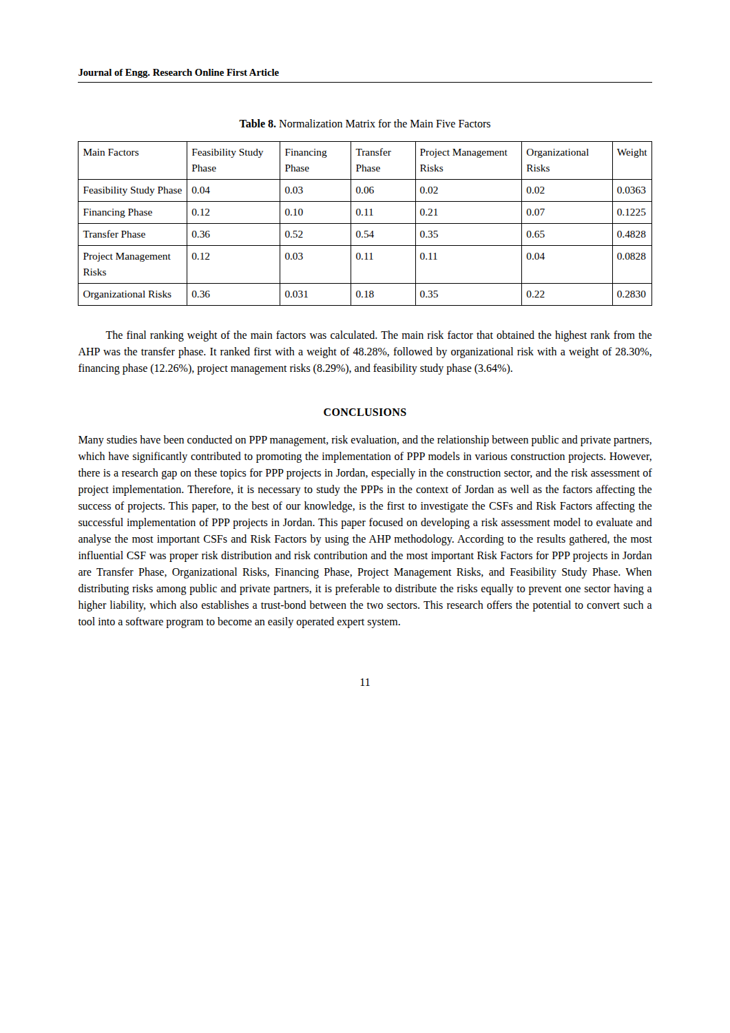Journal of Engg. Research Online First Article
Table 8. Normalization Matrix for the Main Five Factors
| Main Factors | Feasibility Study Phase | Financing Phase | Transfer Phase | Project Management Risks | Organizational Risks | Weight |
| --- | --- | --- | --- | --- | --- | --- |
| Feasibility Study Phase | 0.04 | 0.03 | 0.06 | 0.02 | 0.02 | 0.0363 |
| Financing Phase | 0.12 | 0.10 | 0.11 | 0.21 | 0.07 | 0.1225 |
| Transfer Phase | 0.36 | 0.52 | 0.54 | 0.35 | 0.65 | 0.4828 |
| Project Management Risks | 0.12 | 0.03 | 0.11 | 0.11 | 0.04 | 0.0828 |
| Organizational Risks | 0.36 | 0.031 | 0.18 | 0.35 | 0.22 | 0.2830 |
The final ranking weight of the main factors was calculated. The main risk factor that obtained the highest rank from the AHP was the transfer phase. It ranked first with a weight of 48.28%, followed by organizational risk with a weight of 28.30%, financing phase (12.26%), project management risks (8.29%), and feasibility study phase (3.64%).
CONCLUSIONS
Many studies have been conducted on PPP management, risk evaluation, and the relationship between public and private partners, which have significantly contributed to promoting the implementation of PPP models in various construction projects. However, there is a research gap on these topics for PPP projects in Jordan, especially in the construction sector, and the risk assessment of project implementation. Therefore, it is necessary to study the PPPs in the context of Jordan as well as the factors affecting the success of projects. This paper, to the best of our knowledge, is the first to investigate the CSFs and Risk Factors affecting the successful implementation of PPP projects in Jordan. This paper focused on developing a risk assessment model to evaluate and analyse the most important CSFs and Risk Factors by using the AHP methodology. According to the results gathered, the most influential CSF was proper risk distribution and risk contribution and the most important Risk Factors for PPP projects in Jordan are Transfer Phase, Organizational Risks, Financing Phase, Project Management Risks, and Feasibility Study Phase. When distributing risks among public and private partners, it is preferable to distribute the risks equally to prevent one sector having a higher liability, which also establishes a trust-bond between the two sectors. This research offers the potential to convert such a tool into a software program to become an easily operated expert system.
11